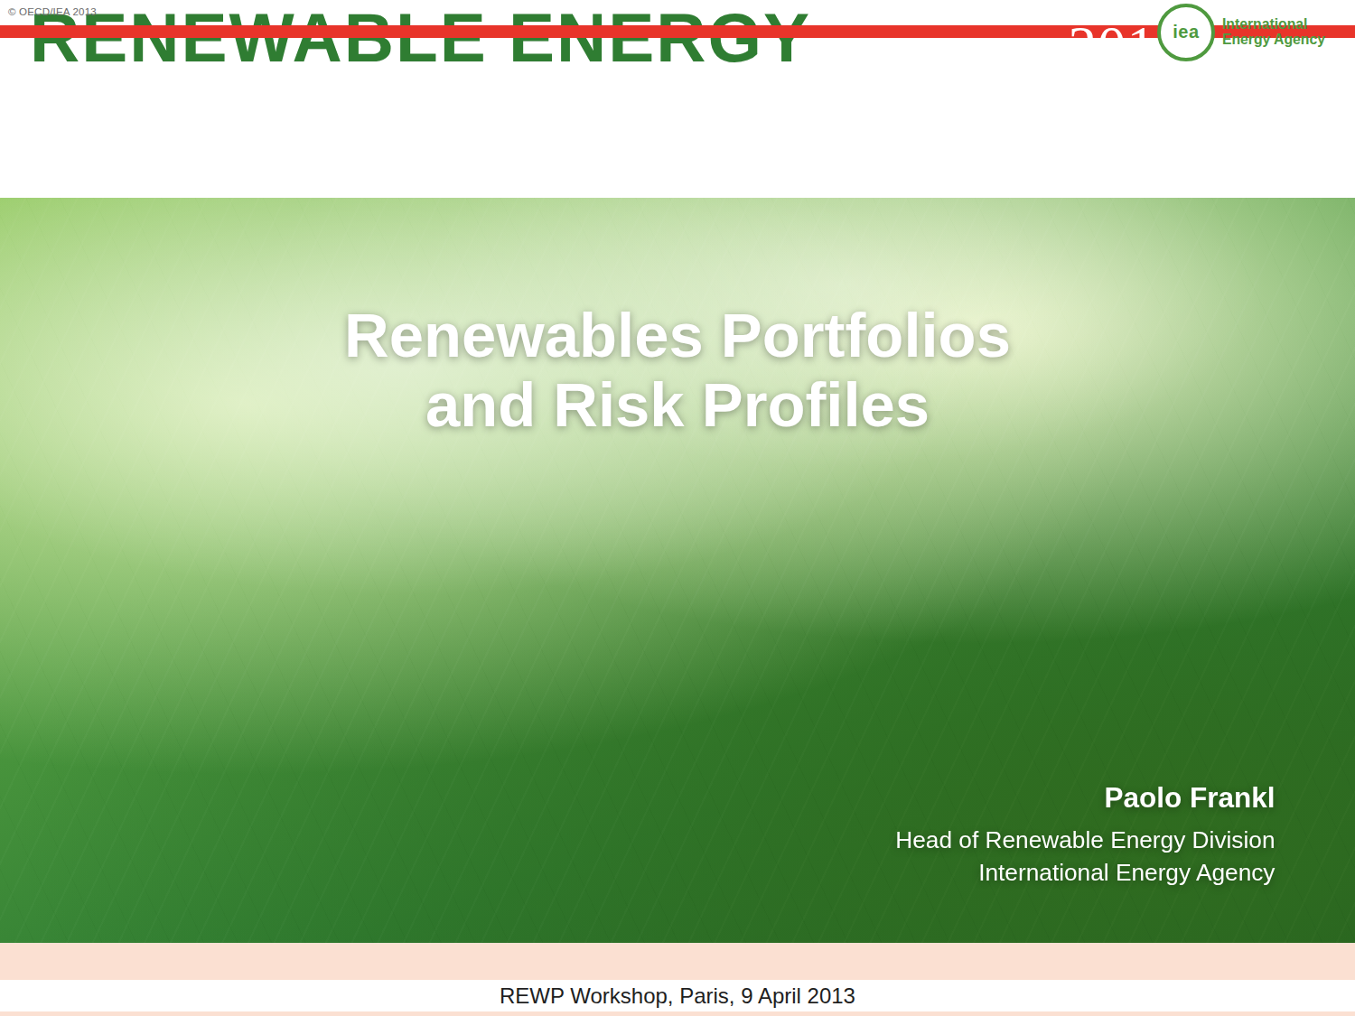© OECD/IEA 2013
RENEWABLE ENERGY
2013
iea
International
Energy Agency
Renewables Portfolios
and Risk Profiles
Paolo Frankl
Head of Renewable Energy Division
International Energy Agency
REWP Workshop, Paris, 9 April 2013